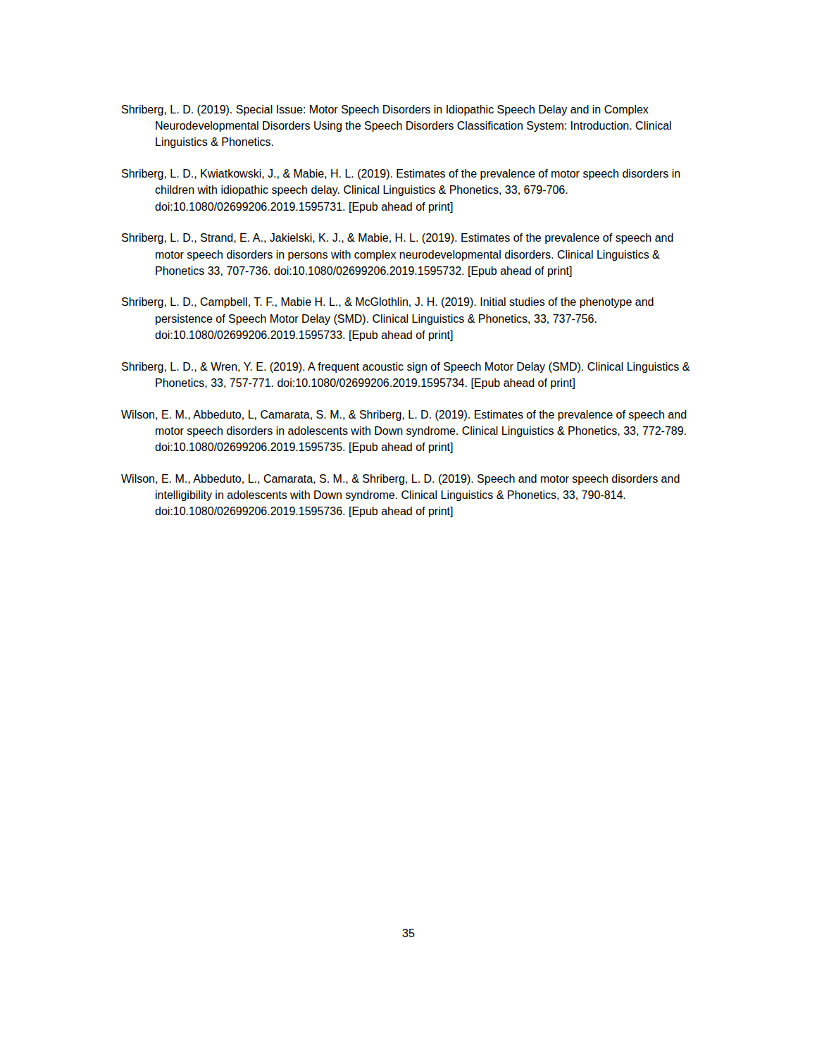Shriberg, L. D. (2019). Special Issue: Motor Speech Disorders in Idiopathic Speech Delay and in Complex Neurodevelopmental Disorders Using the Speech Disorders Classification System: Introduction. Clinical Linguistics & Phonetics.
Shriberg, L. D., Kwiatkowski, J., & Mabie, H. L. (2019). Estimates of the prevalence of motor speech disorders in children with idiopathic speech delay. Clinical Linguistics & Phonetics, 33, 679-706. doi:10.1080/02699206.2019.1595731. [Epub ahead of print]
Shriberg, L. D., Strand, E. A., Jakielski, K. J., & Mabie, H. L. (2019). Estimates of the prevalence of speech and motor speech disorders in persons with complex neurodevelopmental disorders. Clinical Linguistics & Phonetics 33, 707-736. doi:10.1080/02699206.2019.1595732. [Epub ahead of print]
Shriberg, L. D., Campbell, T. F., Mabie H. L., & McGlothlin, J. H. (2019). Initial studies of the phenotype and persistence of Speech Motor Delay (SMD). Clinical Linguistics & Phonetics, 33, 737-756. doi:10.1080/02699206.2019.1595733. [Epub ahead of print]
Shriberg, L. D., & Wren, Y. E. (2019). A frequent acoustic sign of Speech Motor Delay (SMD). Clinical Linguistics & Phonetics, 33, 757-771. doi:10.1080/02699206.2019.1595734. [Epub ahead of print]
Wilson, E. M., Abbeduto, L, Camarata, S. M., & Shriberg, L. D. (2019). Estimates of the prevalence of speech and motor speech disorders in adolescents with Down syndrome. Clinical Linguistics & Phonetics, 33, 772-789. doi:10.1080/02699206.2019.1595735. [Epub ahead of print]
Wilson, E. M., Abbeduto, L., Camarata, S. M., & Shriberg, L. D. (2019). Speech and motor speech disorders and intelligibility in adolescents with Down syndrome. Clinical Linguistics & Phonetics, 33, 790-814. doi:10.1080/02699206.2019.1595736. [Epub ahead of print]
35